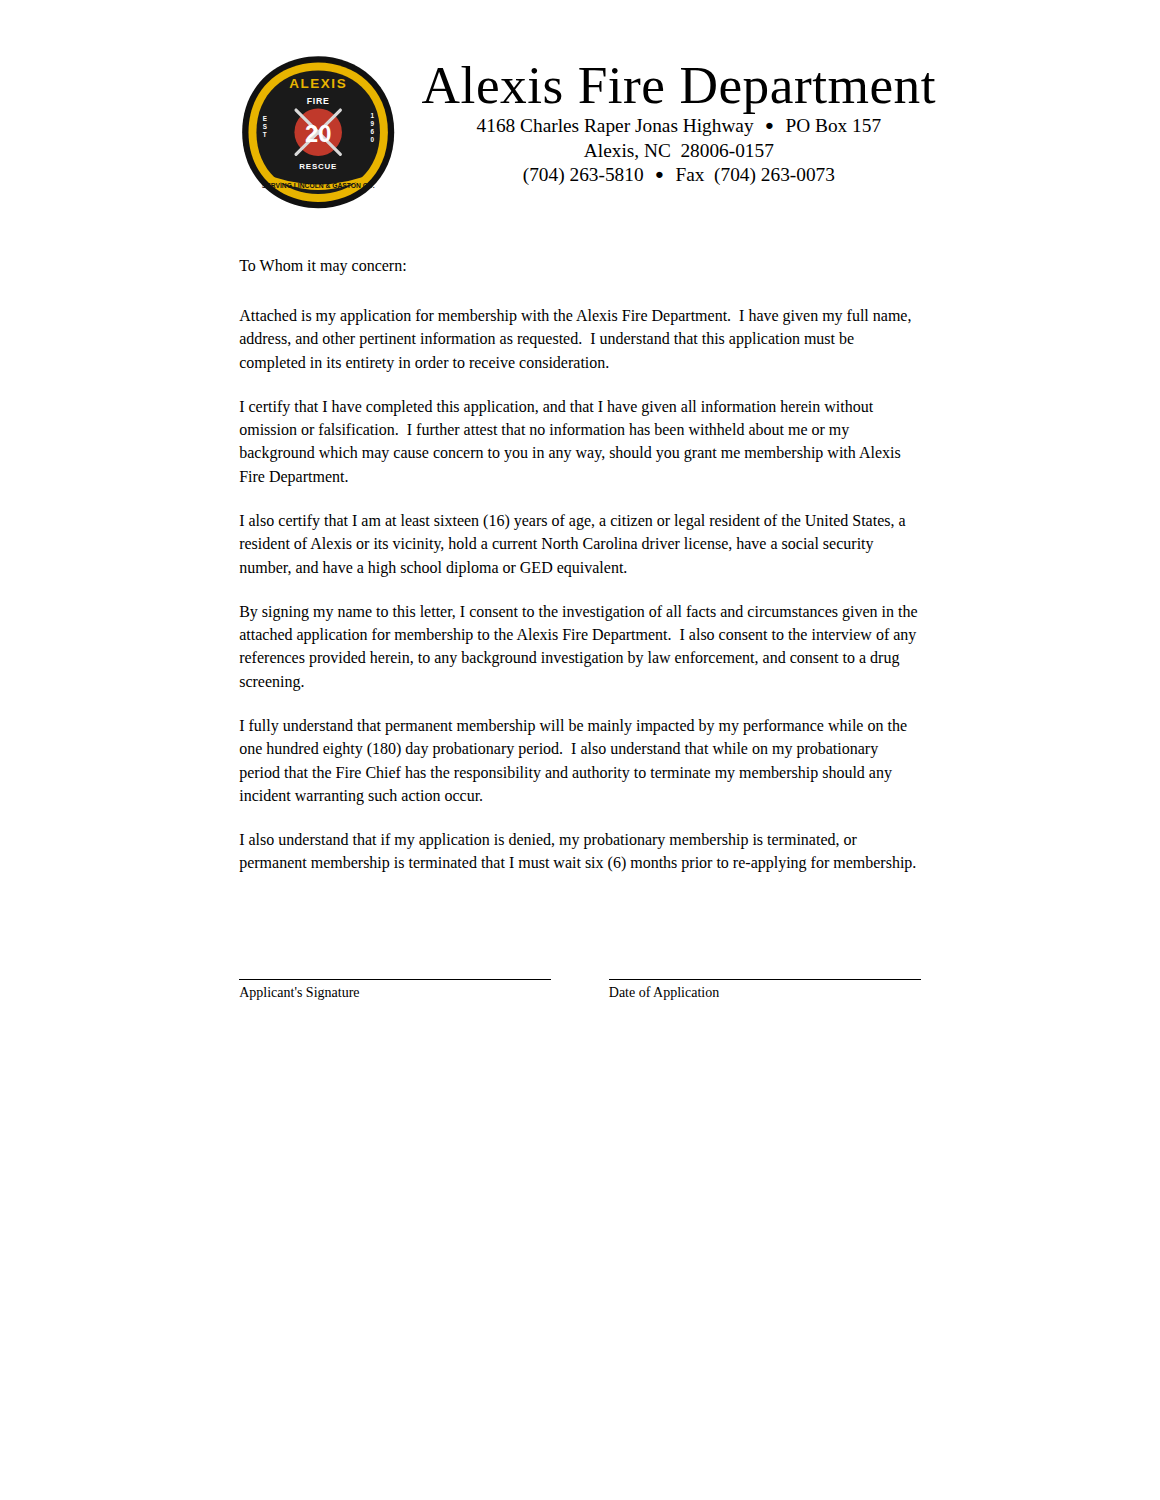ALEXIS FIRE 20 RESCUE E S T 1 9 6 0 SERVING LINCOLN & GASTON CO.
Alexis Fire Department
4168 Charles Raper Jonas Highway●PO Box 157
Alexis, NC 28006-0157
(704) 263-5810●Fax (704) 263-0073
To Whom it may concern:
Attached is my application for membership with the Alexis Fire Department. I have given my full name, address, and other pertinent information as requested. I understand that this application must be completed in its entirety in order to receive consideration.
I certify that I have completed this application, and that I have given all information herein without omission or falsification. I further attest that no information has been withheld about me or my background which may cause concern to you in any way, should you grant me membership with Alexis Fire Department.
I also certify that I am at least sixteen (16) years of age, a citizen or legal resident of the United States, a resident of Alexis or its vicinity, hold a current North Carolina driver license, have a social security number, and have a high school diploma or GED equivalent.
By signing my name to this letter, I consent to the investigation of all facts and circumstances given in the attached application for membership to the Alexis Fire Department. I also consent to the interview of any references provided herein, to any background investigation by law enforcement, and consent to a drug screening.
I fully understand that permanent membership will be mainly impacted by my performance while on the one hundred eighty (180) day probationary period. I also understand that while on my probationary period that the Fire Chief has the responsibility and authority to terminate my membership should any incident warranting such action occur.
I also understand that if my application is denied, my probationary membership is terminated, or permanent membership is terminated that I must wait six (6) months prior to re-applying for membership.
Applicant's Signature
Date of Application